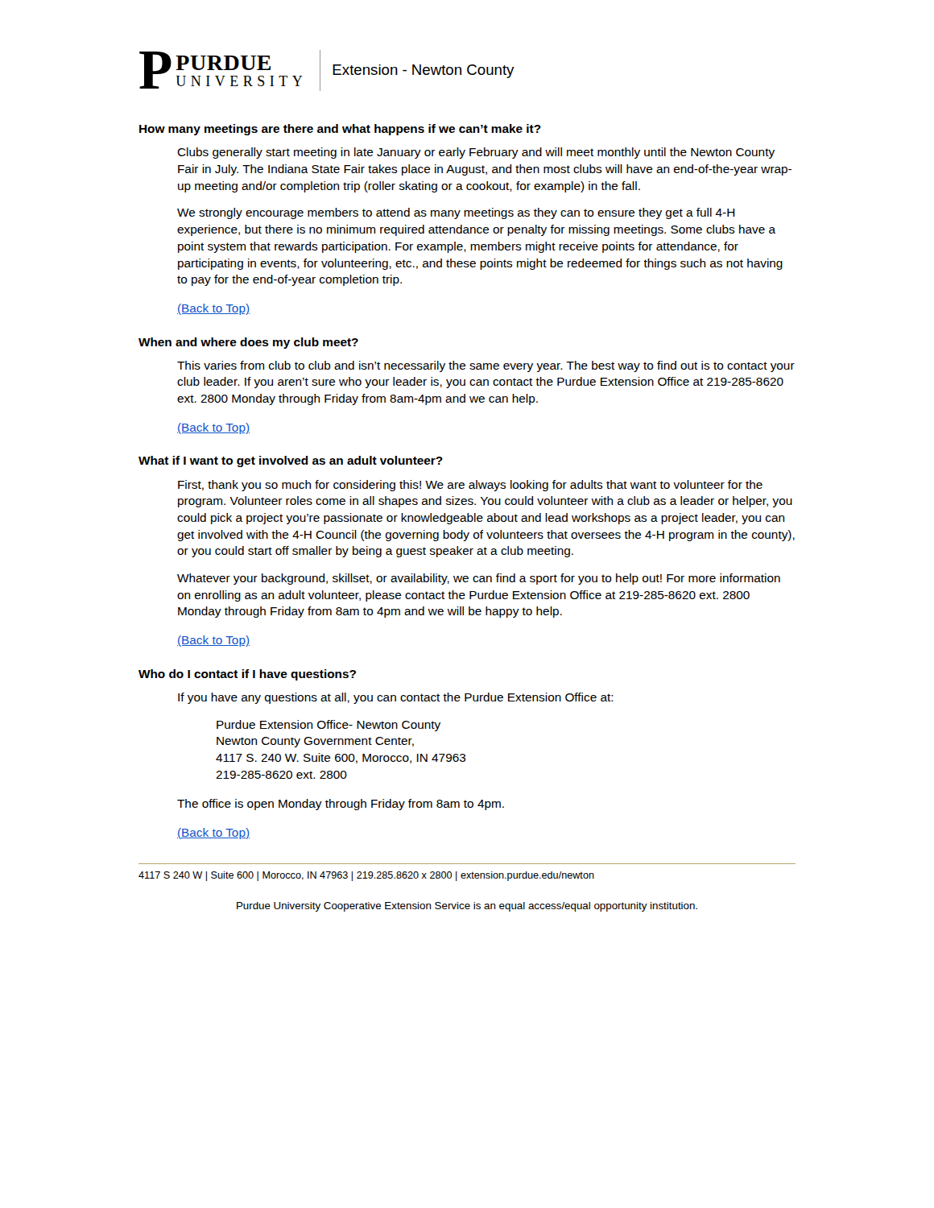P
PURDUE UNIVERSITY
Extension - Newton County
How many meetings are there and what happens if we can’t make it?
Clubs generally start meeting in late January or early February and will meet monthly until the Newton County Fair in July. The Indiana State Fair takes place in August, and then most clubs will have an end-of-the-year wrap-up meeting and/or completion trip (roller skating or a cookout, for example) in the fall.
We strongly encourage members to attend as many meetings as they can to ensure they get a full 4-H experience, but there is no minimum required attendance or penalty for missing meetings. Some clubs have a point system that rewards participation. For example, members might receive points for attendance, for participating in events, for volunteering, etc., and these points might be redeemed for things such as not having to pay for the end-of-year completion trip.
(Back to Top)
When and where does my club meet?
This varies from club to club and isn’t necessarily the same every year. The best way to find out is to contact your club leader. If you aren’t sure who your leader is, you can contact the Purdue Extension Office at 219-285-8620 ext. 2800 Monday through Friday from 8am-4pm and we can help.
(Back to Top)
What if I want to get involved as an adult volunteer?
First, thank you so much for considering this! We are always looking for adults that want to volunteer for the program. Volunteer roles come in all shapes and sizes. You could volunteer with a club as a leader or helper, you could pick a project you’re passionate or knowledgeable about and lead workshops as a project leader, you can get involved with the 4-H Council (the governing body of volunteers that oversees the 4-H program in the county), or you could start off smaller by being a guest speaker at a club meeting.
Whatever your background, skillset, or availability, we can find a sport for you to help out! For more information on enrolling as an adult volunteer, please contact the Purdue Extension Office at 219-285-8620 ext. 2800 Monday through Friday from 8am to 4pm and we will be happy to help.
(Back to Top)
Who do I contact if I have questions?
If you have any questions at all, you can contact the Purdue Extension Office at:
Purdue Extension Office- Newton County
Newton County Government Center,
4117 S. 240 W. Suite 600, Morocco, IN 47963
219-285-8620 ext. 2800
The office is open Monday through Friday from 8am to 4pm.
(Back to Top)
4117 S 240 W | Suite 600 | Morocco, IN 47963 | 219.285.8620 x 2800 | extension.purdue.edu/newton
Purdue University Cooperative Extension Service is an equal access/equal opportunity institution.